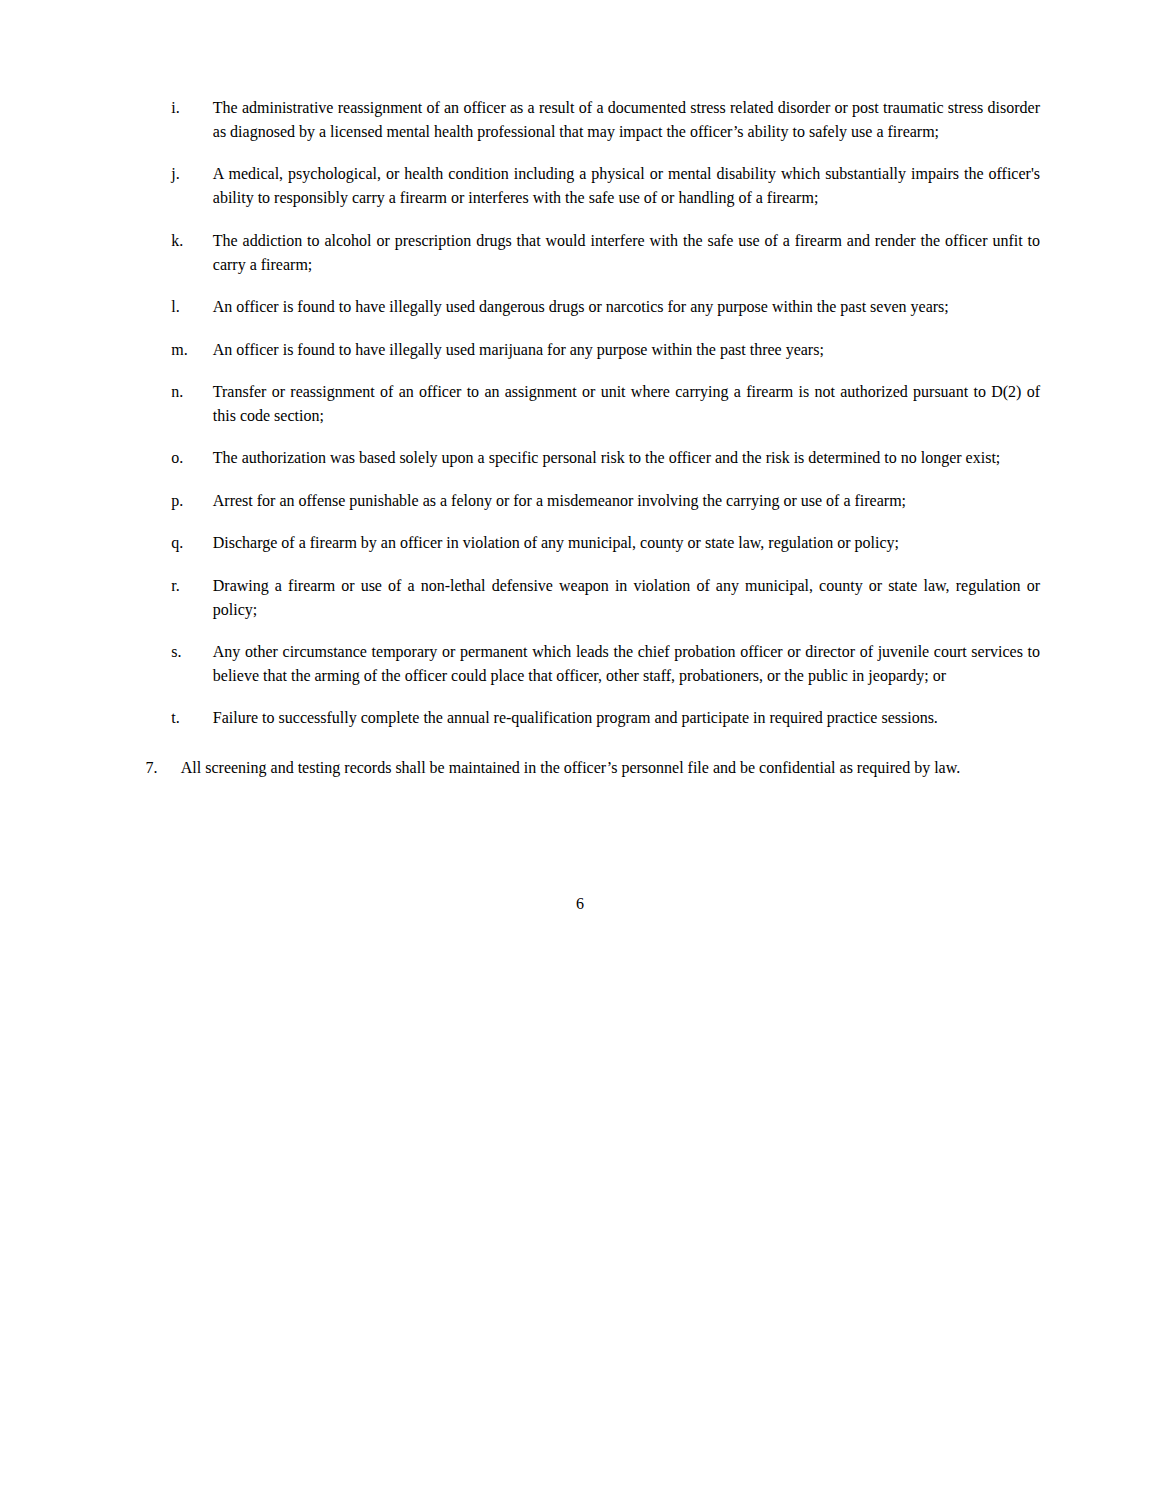i. The administrative reassignment of an officer as a result of a documented stress related disorder or post traumatic stress disorder as diagnosed by a licensed mental health professional that may impact the officer’s ability to safely use a firearm;
j. A medical, psychological, or health condition including a physical or mental disability which substantially impairs the officer's ability to responsibly carry a firearm or interferes with the safe use of or handling of a firearm;
k. The addiction to alcohol or prescription drugs that would interfere with the safe use of a firearm and render the officer unfit to carry a firearm;
l. An officer is found to have illegally used dangerous drugs or narcotics for any purpose within the past seven years;
m. An officer is found to have illegally used marijuana for any purpose within the past three years;
n. Transfer or reassignment of an officer to an assignment or unit where carrying a firearm is not authorized pursuant to D(2) of this code section;
o. The authorization was based solely upon a specific personal risk to the officer and the risk is determined to no longer exist;
p. Arrest for an offense punishable as a felony or for a misdemeanor involving the carrying or use of a firearm;
q. Discharge of a firearm by an officer in violation of any municipal, county or state law, regulation or policy;
r. Drawing a firearm or use of a non-lethal defensive weapon in violation of any municipal, county or state law, regulation or policy;
s. Any other circumstance temporary or permanent which leads the chief probation officer or director of juvenile court services to believe that the arming of the officer could place that officer, other staff, probationers, or the public in jeopardy; or
t. Failure to successfully complete the annual re-qualification program and participate in required practice sessions.
7. All screening and testing records shall be maintained in the officer’s personnel file and be confidential as required by law.
6